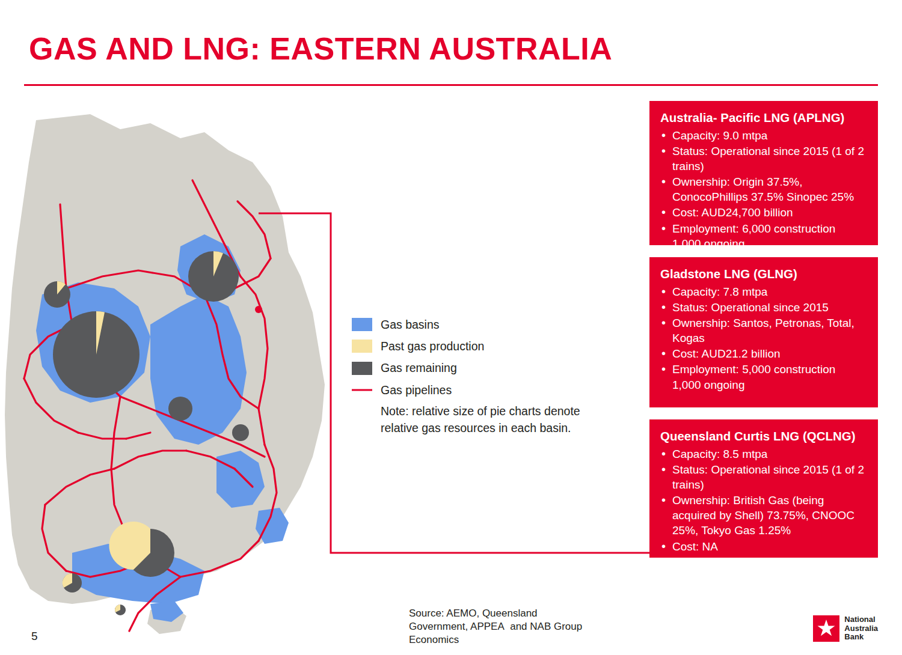Gas and LNG: Eastern Australia
Gas basins
Past gas production
Gas remaining
Gas pipelines
Note: relative size of pie charts denote relative gas resources in each basin.
Australia- Pacific LNG (APLNG)
Capacity: 9.0 mtpa
Status: Operational since 2015 (1 of 2 trains)
Ownership: Origin 37.5%, ConocoPhillips 37.5% Sinopec 25%
Cost: AUD24,700 billion
Employment: 6,000 construction 1,000 ongoing
Gladstone LNG (GLNG)
Capacity: 7.8 mtpa
Status: Operational since 2015
Ownership: Santos, Petronas, Total, Kogas
Cost: AUD21.2 billion
Employment: 5,000 construction 1,000 ongoing
Queensland Curtis LNG (QCLNG)
Capacity: 8.5 mtpa
Status: Operational since 2015 (1 of 2 trains)
Ownership: British Gas (being acquired by Shell) 73.75%, CNOOC 25%, Tokyo Gas 1.25%
Cost: NA
Employment:5,000, 1,000 ongoing
Source: AEMO, Queensland
Government, APPEA and NAB Group
Economics
5
National
Australia
Bank